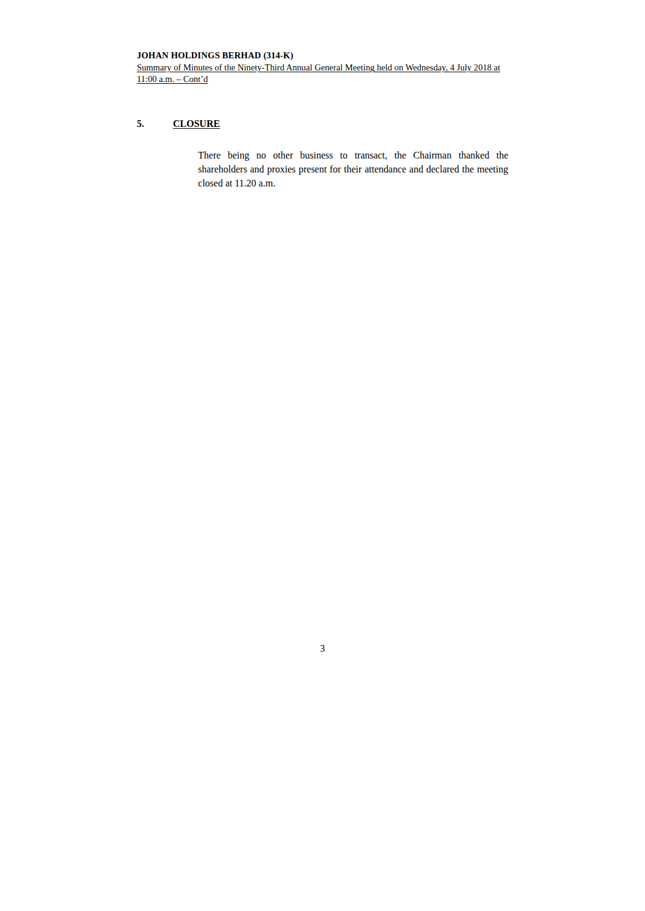JOHAN HOLDINGS BERHAD (314-K)
Summary of Minutes of the Ninety-Third Annual General Meeting held on Wednesday, 4 July 2018 at 11:00 a.m. – Cont’d
5.
CLOSURE
There being no other business to transact, the Chairman thanked the shareholders and proxies present for their attendance and declared the meeting closed at 11.20 a.m.
3